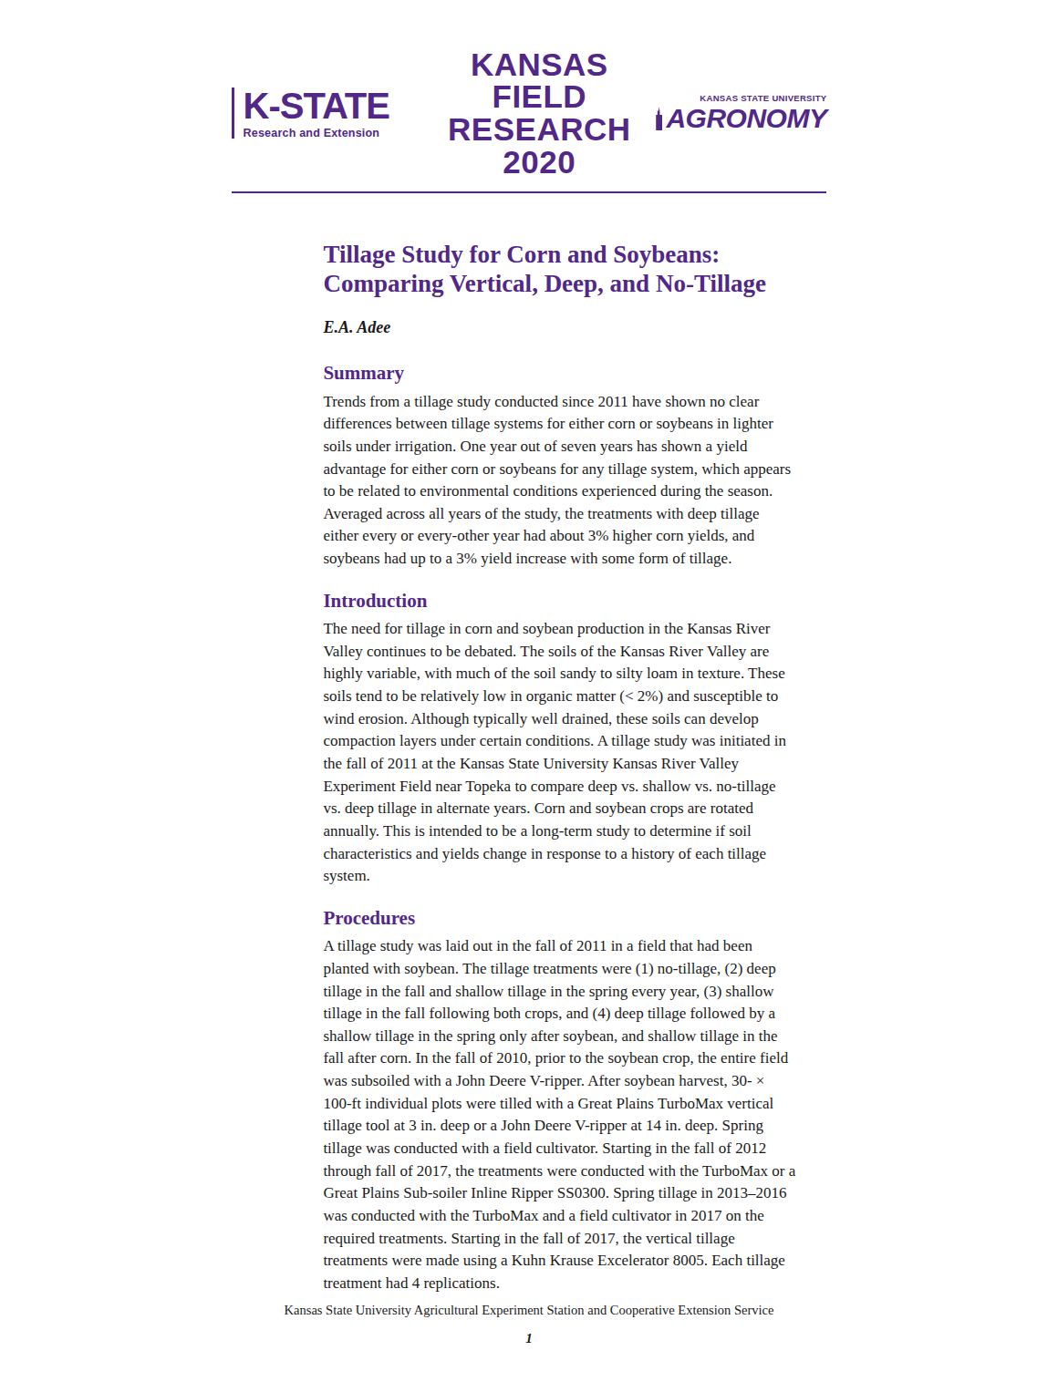K-STATE Research and Extension
Kansas Field Research 2020
KANSAS STATE UNIVERSITY
AGRONOMY
Tillage Study for Corn and Soybeans:
Comparing Vertical, Deep, and No-Tillage
E.A. Adee
Summary
Trends from a tillage study conducted since 2011 have shown no clear differences between tillage systems for either corn or soybeans in lighter soils under irrigation. One year out of seven years has shown a yield advantage for either corn or soybeans for any tillage system, which appears to be related to environmental conditions experienced during the season. Averaged across all years of the study, the treatments with deep tillage either every or every-other year had about 3% higher corn yields, and soybeans had up to a 3% yield increase with some form of tillage.
Introduction
The need for tillage in corn and soybean production in the Kansas River Valley continues to be debated. The soils of the Kansas River Valley are highly variable, with much of the soil sandy to silty loam in texture. These soils tend to be relatively low in organic matter (< 2%) and susceptible to wind erosion. Although typically well drained, these soils can develop compaction layers under certain conditions. A tillage study was initiated in the fall of 2011 at the Kansas State University Kansas River Valley Experiment Field near Topeka to compare deep vs. shallow vs. no-tillage vs. deep tillage in alternate years. Corn and soybean crops are rotated annually. This is intended to be a long-term study to determine if soil characteristics and yields change in response to a history of each tillage system.
Procedures
A tillage study was laid out in the fall of 2011 in a field that had been planted with soybean. The tillage treatments were (1) no-tillage, (2) deep tillage in the fall and shallow tillage in the spring every year, (3) shallow tillage in the fall following both crops, and (4) deep tillage followed by a shallow tillage in the spring only after soybean, and shallow tillage in the fall after corn. In the fall of 2010, prior to the soybean crop, the entire field was subsoiled with a John Deere V-ripper. After soybean harvest, 30- × 100-ft individual plots were tilled with a Great Plains TurboMax vertical tillage tool at 3 in. deep or a John Deere V-ripper at 14 in. deep. Spring tillage was conducted with a field cultivator. Starting in the fall of 2012 through fall of 2017, the treatments were conducted with the TurboMax or a Great Plains Sub-soiler Inline Ripper SS0300. Spring tillage in 2013–2016 was conducted with the TurboMax and a field cultivator in 2017 on the required treatments. Starting in the fall of 2017, the vertical tillage treatments were made using a Kuhn Krause Excelerator 8005. Each tillage treatment had 4 replications.
Kansas State University Agricultural Experiment Station and Cooperative Extension Service
1